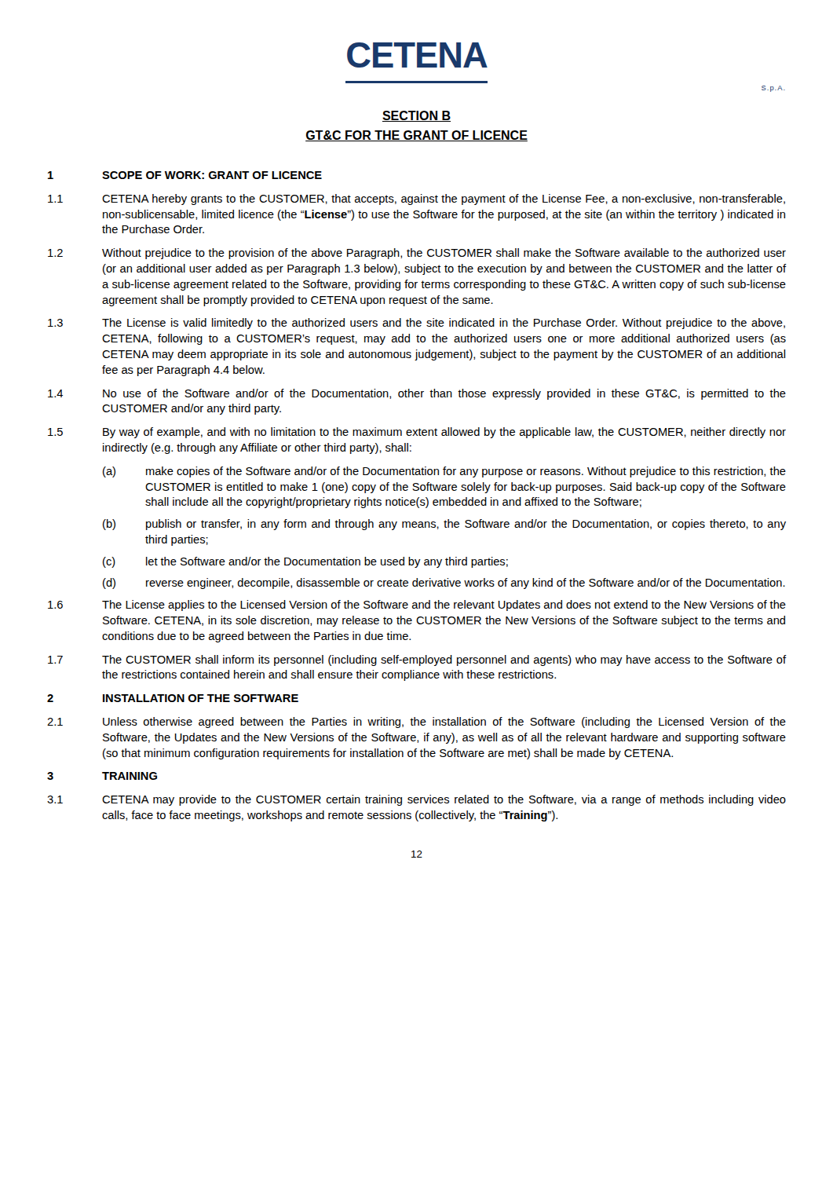CETENA
S.p.A.
SECTION B
GT&C FOR THE GRANT OF LICENCE
1
SCOPE OF WORK: GRANT OF LICENCE
1.1
CETENA hereby grants to the CUSTOMER, that accepts, against the payment of the License Fee, a non-exclusive, non-transferable, non-sublicensable, limited licence (the “License”) to use the Software for the purposed, at the site (an within the territory ) indicated in the Purchase Order.
1.2
Without prejudice to the provision of the above Paragraph, the CUSTOMER shall make the Software available to the authorized user (or an additional user added as per Paragraph 1.3 below), subject to the execution by and between the CUSTOMER and the latter of a sub-license agreement related to the Software, providing for terms corresponding to these GT&C. A written copy of such sub-license agreement shall be promptly provided to CETENA upon request of the same.
1.3
The License is valid limitedly to the authorized users and the site indicated in the Purchase Order. Without prejudice to the above, CETENA, following to a CUSTOMER’s request, may add to the authorized users one or more additional authorized users (as CETENA may deem appropriate in its sole and autonomous judgement), subject to the payment by the CUSTOMER of an additional fee as per Paragraph 4.4 below.
1.4
No use of the Software and/or of the Documentation, other than those expressly provided in these GT&C, is permitted to the CUSTOMER and/or any third party.
1.5
By way of example, and with no limitation to the maximum extent allowed by the applicable law, the CUSTOMER, neither directly nor indirectly (e.g. through any Affiliate or other third party), shall:
(a)
make copies of the Software and/or of the Documentation for any purpose or reasons. Without prejudice to this restriction, the CUSTOMER is entitled to make 1 (one) copy of the Software solely for back-up purposes. Said back-up copy of the Software shall include all the copyright/proprietary rights notice(s) embedded in and affixed to the Software;
(b)
publish or transfer, in any form and through any means, the Software and/or the Documentation, or copies thereto, to any third parties;
(c)
let the Software and/or the Documentation be used by any third parties;
(d)
reverse engineer, decompile, disassemble or create derivative works of any kind of the Software and/or of the Documentation.
1.6
The License applies to the Licensed Version of the Software and the relevant Updates and does not extend to the New Versions of the Software. CETENA, in its sole discretion, may release to the CUSTOMER the New Versions of the Software subject to the terms and conditions due to be agreed between the Parties in due time.
1.7
The CUSTOMER shall inform its personnel (including self-employed personnel and agents) who may have access to the Software of the restrictions contained herein and shall ensure their compliance with these restrictions.
2
INSTALLATION OF THE SOFTWARE
2.1
Unless otherwise agreed between the Parties in writing, the installation of the Software (including the Licensed Version of the Software, the Updates and the New Versions of the Software, if any), as well as of all the relevant hardware and supporting software (so that minimum configuration requirements for installation of the Software are met) shall be made by CETENA.
3
TRAINING
3.1
CETENA may provide to the CUSTOMER certain training services related to the Software, via a range of methods including video calls, face to face meetings, workshops and remote sessions (collectively, the “Training”).
12